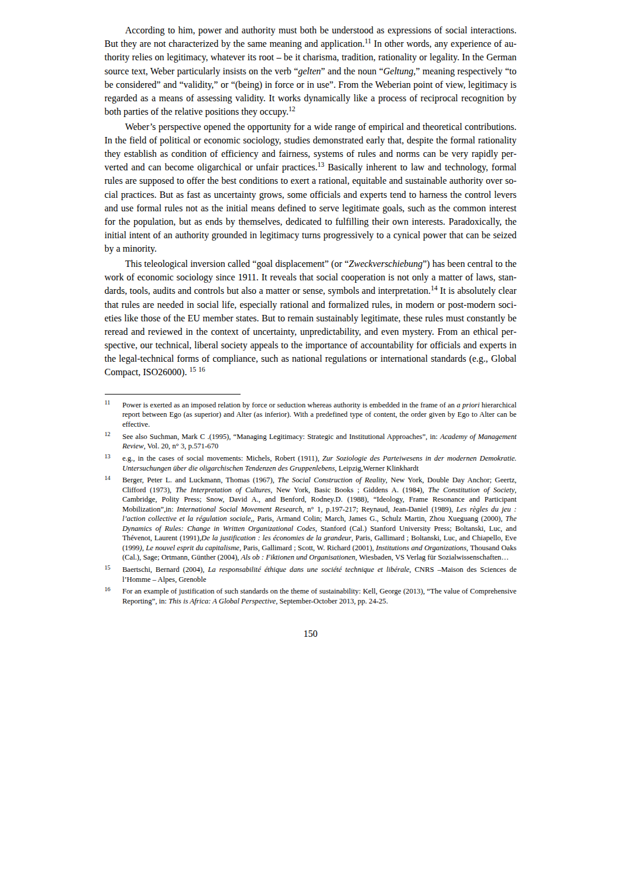According to him, power and authority must both be understood as expressions of social interactions. But they are not characterized by the same meaning and application.11 In other words, any experience of authority relies on legitimacy, whatever its root – be it charisma, tradition, rationality or legality. In the German source text, Weber particularly insists on the verb “gelten” and the noun “Geltung,” meaning respectively “to be considered” and “validity,” or “(being) in force or in use”. From the Weberian point of view, legitimacy is regarded as a means of assessing validity. It works dynamically like a process of reciprocal recognition by both parties of the relative positions they occupy.12
Weber’s perspective opened the opportunity for a wide range of empirical and theoretical contributions. In the field of political or economic sociology, studies demonstrated early that, despite the formal rationality they establish as condition of efficiency and fairness, systems of rules and norms can be very rapidly perverted and can become oligarchical or unfair practices.13 Basically inherent to law and technology, formal rules are supposed to offer the best conditions to exert a rational, equitable and sustainable authority over social practices. But as fast as uncertainty grows, some officials and experts tend to harness the control levers and use formal rules not as the initial means defined to serve legitimate goals, such as the common interest for the population, but as ends by themselves, dedicated to fulfilling their own interests. Paradoxically, the initial intent of an authority grounded in legitimacy turns progressively to a cynical power that can be seized by a minority.
This teleological inversion called “goal displacement” (or “Zweckverschiebung”) has been central to the work of economic sociology since 1911. It reveals that social cooperation is not only a matter of laws, standards, tools, audits and controls but also a matter or sense, symbols and interpretation.14 It is absolutely clear that rules are needed in social life, especially rational and formalized rules, in modern or post-modern societies like those of the EU member states. But to remain sustainably legitimate, these rules must constantly be reread and reviewed in the context of uncertainty, unpredictability, and even mystery. From an ethical perspective, our technical, liberal society appeals to the importance of accountability for officials and experts in the legal-technical forms of compliance, such as national regulations or international standards (e.g., Global Compact, ISO26000). 15 16
11 Power is exerted as an imposed relation by force or seduction whereas authority is embedded in the frame of an a priori hierarchical report between Ego (as superior) and Alter (as inferior). With a predefined type of content, the order given by Ego to Alter can be effective.
12 See also Suchman, Mark C .(1995), “Managing Legitimacy: Strategic and Institutional Approaches”, in: Academy of Management Review, Vol. 20, n° 3, p.571-670
13e.g., in the cases of social movements: Michels, Robert (1911), Zur Soziologie des Parteiwesens in der modernen Demokratie. Untersuchungen über die oligarchischen Tendenzen des Gruppenlebens, Leipzig,Werner Klinkhardt
14 Berger, Peter L. and Luckmann, Thomas (1967), The Social Construction of Reality, New York, Double Day Anchor; Geertz, Clifford (1973), The Interpretation of Cultures, New York, Basic Books ; Giddens A. (1984), The Constitution of Society, Cambridge, Polity Press; Snow, David A., and Benford, Rodney.D. (1988), “Ideology, Frame Resonance and Participant Mobilization”,in: International Social Movement Research, n° 1, p.197-217; Reynaud, Jean-Daniel (1989), Les règles du jeu : l’action collective et la régulation sociale,, Paris, Armand Colin; March, James G., Schulz Martin, Zhou Xueguang (2000), The Dynamics of Rules: Change in Written Organizational Codes, Stanford (Cal.) Stanford University Press; Boltanski, Luc, and Thévenot, Laurent (1991),De la justification : les économies de la grandeur, Paris, Gallimard ; Boltanski, Luc, and Chiapello, Eve (1999), Le nouvel esprit du capitalisme, Paris, Gallimard ; Scott, W. Richard (2001), Institutions and Organizations, Thousand Oaks (Cal.), Sage; Ortmann, Günther (2004), Als ob : Fiktionen und Organisationen, Wiesbaden, VS Verlag für Sozialwissenschaften…
15 Baertschi, Bernard (2004), La responsabilité éthique dans une société technique et libérale, CNRS –Maison des Sciences de l’Homme – Alpes, Grenoble
16 For an example of justification of such standards on the theme of sustainability: Kell, George (2013), “The value of Comprehensive Reporting”, in: This is Africa: A Global Perspective, September-October 2013, pp. 24-25.
150